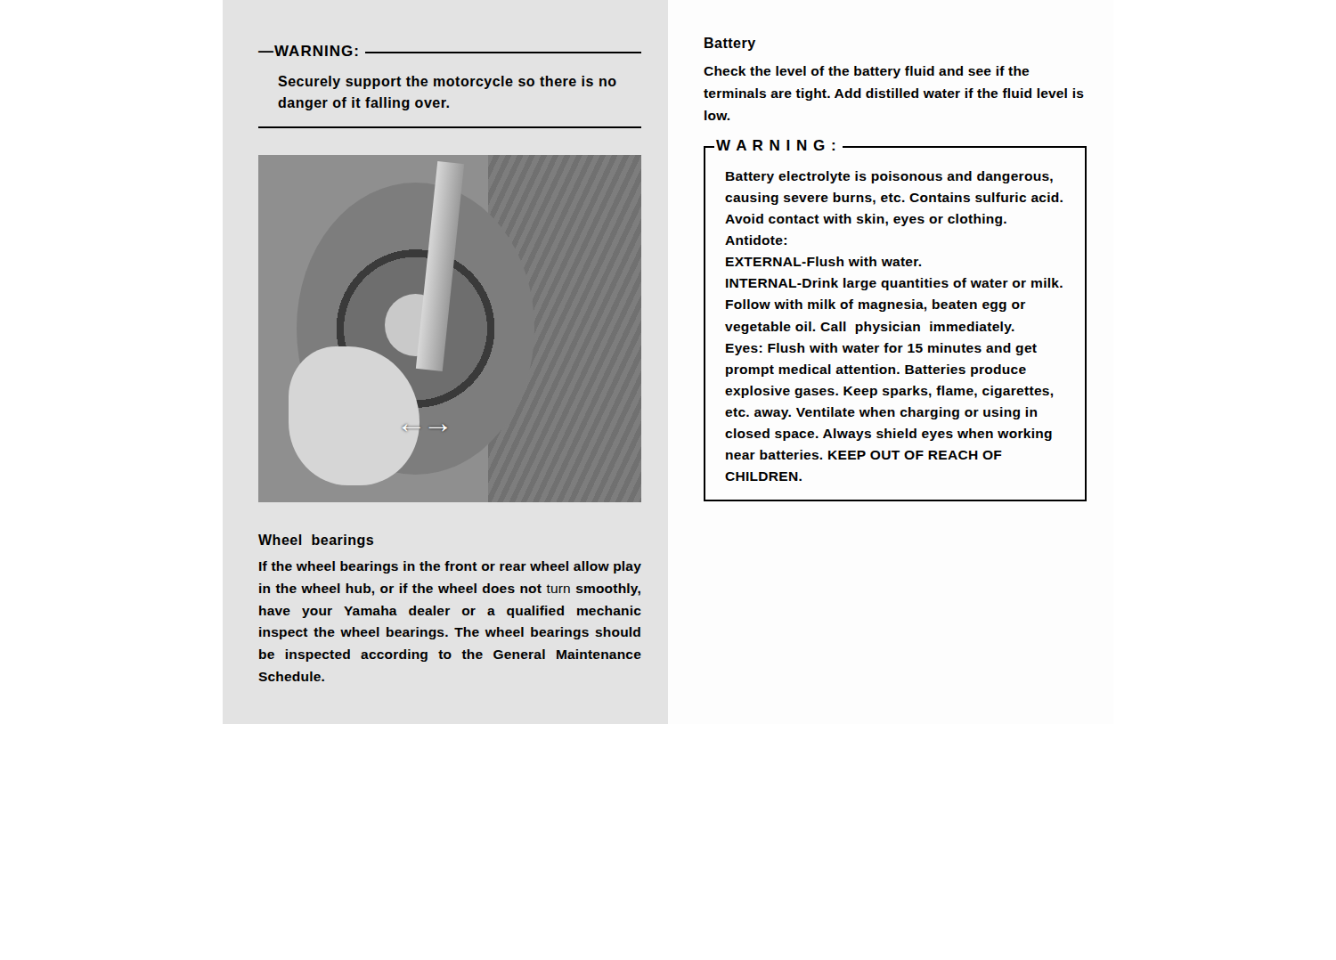—WARNING:
Securely support the motorcycle so there is no danger of it falling over.
←→
Wheel bearings
If the wheel bearings in the front or rear wheel allow play in the wheel hub, or if the wheel does not turn smoothly, have your Yamaha dealer or a qualified mechanic inspect the wheel bearings. The wheel bearings should be inspected according to the General Maintenance Schedule.
Battery
Check the level of the battery fluid and see if the terminals are tight. Add distilled water if the fluid level is low.
W A R N I N G :
Battery electrolyte is poisonous and dangerous, causing severe burns, etc. Contains sulfuric acid. Avoid contact with skin, eyes or clothing. Antidote:
EXTERNAL-Flush with water.
INTERNAL-Drink large quantities of water or milk. Follow with milk of magnesia, beaten egg or vegetable oil. Call physician immediately.
Eyes: Flush with water for 15 minutes and get prompt medical attention. Batteries produce explosive gases. Keep sparks, flame, cigarettes, etc. away. Ventilate when charging or using in closed space. Always shield eyes when working near batteries. KEEP OUT OF REACH OF CHILDREN.